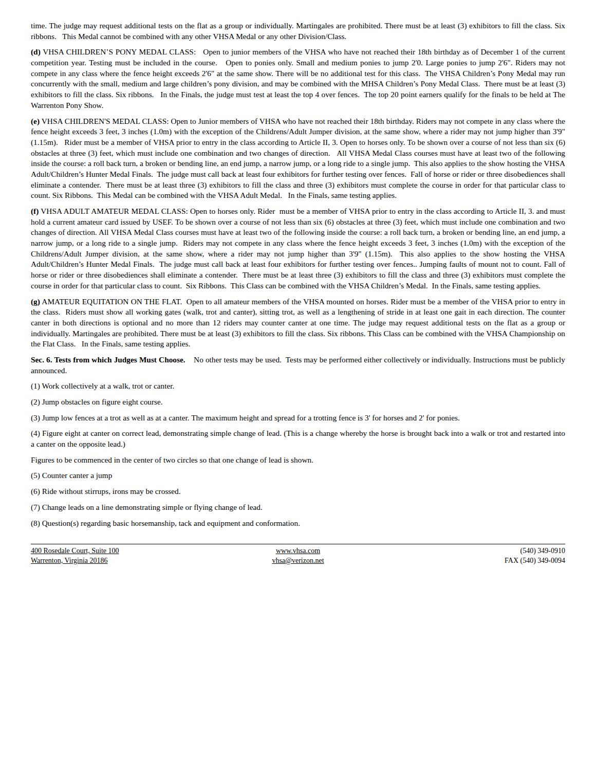time. The judge may request additional tests on the flat as a group or individually. Martingales are prohibited. There must be at least (3) exhibitors to fill the class. Six ribbons. This Medal cannot be combined with any other VHSA Medal or any other Division/Class.
(d) VHSA CHILDREN’S PONY MEDAL CLASS: Open to junior members of the VHSA who have not reached their 18th birthday as of December 1 of the current competition year. Testing must be included in the course. Open to ponies only. Small and medium ponies to jump 2'0. Large ponies to jump 2'6". Riders may not compete in any class where the fence height exceeds 2'6" at the same show. There will be no additional test for this class. The VHSA Children’s Pony Medal may run concurrently with the small, medium and large children’s pony division, and may be combined with the MHSA Children’s Pony Medal Class. There must be at least (3) exhibitors to fill the class. Six ribbons. In the Finals, the judge must test at least the top 4 over fences. The top 20 point earners qualify for the finals to be held at The Warrenton Pony Show.
(e) VHSA CHILDREN'S MEDAL CLASS: Open to Junior members of VHSA who have not reached their 18th birthday. Riders may not compete in any class where the fence height exceeds 3 feet, 3 inches (1.0m) with the exception of the Childrens/Adult Jumper division, at the same show, where a rider may not jump higher than 3'9" (1.15m). Rider must be a member of VHSA prior to entry in the class according to Article II, 3. Open to horses only. To be shown over a course of not less than six (6) obstacles at three (3) feet, which must include one combination and two changes of direction. All VHSA Medal Class courses must have at least two of the following inside the course: a roll back turn, a broken or bending line, an end jump, a narrow jump, or a long ride to a single jump. This also applies to the show hosting the VHSA Adult/Children’s Hunter Medal Finals. The judge must call back at least four exhibitors for further testing over fences. Fall of horse or rider or three disobediences shall eliminate a contender. There must be at least three (3) exhibitors to fill the class and three (3) exhibitors must complete the course in order for that particular class to count. Six Ribbons. This Medal can be combined with the VHSA Adult Medal. In the Finals, same testing applies.
(f) VHSA ADULT AMATEUR MEDAL CLASS: Open to horses only. Rider must be a member of VHSA prior to entry in the class according to Article II, 3. and must hold a current amateur card issued by USEF. To be shown over a course of not less than six (6) obstacles at three (3) feet, which must include one combination and two changes of direction. All VHSA Medal Class courses must have at least two of the following inside the course: a roll back turn, a broken or bending line, an end jump, a narrow jump, or a long ride to a single jump. Riders may not compete in any class where the fence height exceeds 3 feet, 3 inches (1.0m) with the exception of the Childrens/Adult Jumper division, at the same show, where a rider may not jump higher than 3'9" (1.15m). This also applies to the show hosting the VHSA Adult/Children’s Hunter Medal Finals. The judge must call back at least four exhibitors for further testing over fences.. Jumping faults of mount not to count. Fall of horse or rider or three disobediences shall eliminate a contender. There must be at least three (3) exhibitors to fill the class and three (3) exhibitors must complete the course in order for that particular class to count. Six Ribbons. This Class can be combined with the VHSA Children’s Medal. In the Finals, same testing applies.
(g) AMATEUR EQUITATION ON THE FLAT. Open to all amateur members of the VHSA mounted on horses. Rider must be a member of the VHSA prior to entry in the class. Riders must show all working gates (walk, trot and canter), sitting trot, as well as a lengthening of stride in at least one gait in each direction. The counter canter in both directions is optional and no more than 12 riders may counter canter at one time. The judge may request additional tests on the flat as a group or individually. Martingales are prohibited. There must be at least (3) exhibitors to fill the class. Six ribbons. This Class can be combined with the VHSA Championship on the Flat Class. In the Finals, same testing applies.
Sec. 6. Tests from which Judges Must Choose. No other tests may be used. Tests may be performed either collectively or individually. Instructions must be publicly announced.
(1) Work collectively at a walk, trot or canter.
(2) Jump obstacles on figure eight course.
(3) Jump low fences at a trot as well as at a canter. The maximum height and spread for a trotting fence is 3' for horses and 2' for ponies.
(4) Figure eight at canter on correct lead, demonstrating simple change of lead. (This is a change whereby the horse is brought back into a walk or trot and restarted into a canter on the opposite lead.)
Figures to be commenced in the center of two circles so that one change of lead is shown.
(5) Counter canter a jump
(6) Ride without stirrups, irons may be crossed.
(7) Change leads on a line demonstrating simple or flying change of lead.
(8) Question(s) regarding basic horsemanship, tack and equipment and conformation.
| 400 Rosedale Court, Suite 100 | www.vhsa.com | (540) 349-0910 |
| Warrenton, Virginia 20186 | vhsa@verizon.net | FAX (540) 349-0094 |